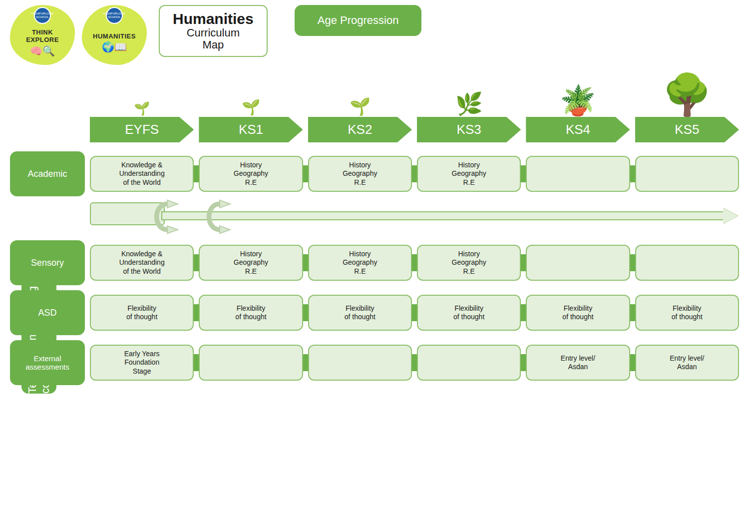HIGHFURLONG
SCHOOL
Think
Explore
🧠🔍
HIGHFURLONG
SCHOOL
Humanities
🌍📖
Humanities
Curriculum
Map
Age Progression
🌱
🌱
🌱
🌿
🪴
🌳
EYFS
KS1
KS2
KS3
KS4
KS5
Teaching and learning coverage
Academic
Knowledge &
Understanding
of the World
History
Geography
R.E
History
Geography
R.E
History
Geography
R.E
Sensory
Knowledge &
Understanding
of the World
History
Geography
R.E
History
Geography
R.E
History
Geography
R.E
ASD
Flexibility
of thought
Flexibility
of thought
Flexibility
of thought
Flexibility
of thought
Flexibility
of thought
Flexibility
of thought
External
assessments
Early Years
Foundation
Stage
Entry level/
Asdan
Entry level/
Asdan